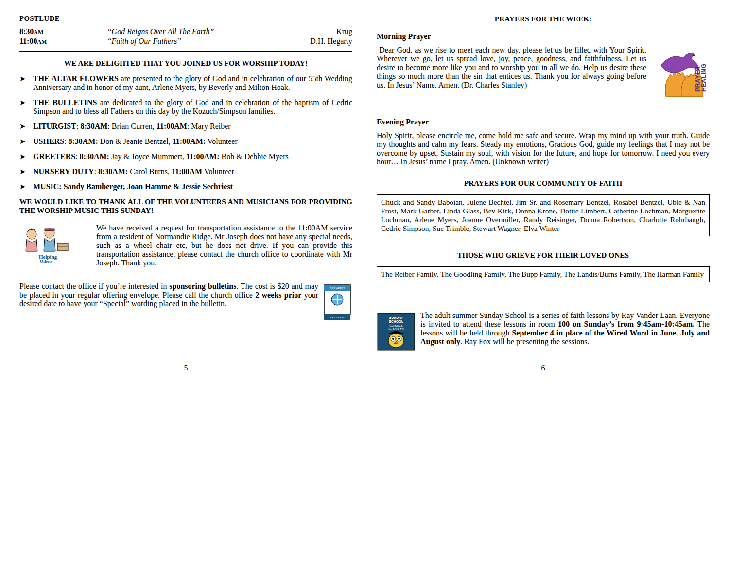POSTLUDE
| 8:30 AM | “God Reigns Over All The Earth” | Krug |
| 11:00 AM | “Faith of Our Fathers” | D.H. Hegarty |
WE ARE DELIGHTED THAT YOU JOINED US FOR WORSHIP TODAY!
THE ALTAR FLOWERS are presented to the glory of God and in celebration of our 55th Wedding Anniversary and in honor of my aunt, Arlene Myers, by Beverly and Milton Hoak.
THE BULLETINS are dedicated to the glory of God and in celebration of the baptism of Cedric Simpson and to bless all Fathers on this day by the Kozuch/Simpson families.
LITURGIST: 8:30AM: Brian Curren, 11:00AM: Mary Reiber
USHERS: 8:30AM: Don & Jeanie Bentzel, 11:00AM: Volunteer
GREETERS: 8:30AM: Jay & Joyce Mummert, 11:00AM: Bob & Debbie Myers
NURSERY DUTY: 8:30AM: Carol Burns, 11:00AM Volunteer
MUSIC: Sandy Bamberger, Joan Hamme & Jessie Sechriest
WE WOULD LIKE TO THANK ALL OF THE VOLUNTEERS AND MUSICIANS FOR PROVIDING THE WORSHIP MUSIC THIS SUNDAY!
Helping Others
We have received a request for transportation assistance to the 11:00AM service from a resident of Normandie Ridge. Mr Joseph does not have any special needs, such as a wheel chair etc, but he does not drive. If you can provide this transportation assistance, please contact the church office to coordinate with Mr Joseph. Thank you.
BULLETIN THIS WEEK'S
Please contact the office if you’re interested in sponsoring bulletins. The cost is $20 and may be placed in your regular offering envelope. Please call the church office 2 weeks prior your desired date to have your “Special” wording placed in the bulletin.
5
PRAYERS FOR THE WEEK:
Morning Prayer
HEALING PRAYER
Dear God, as we rise to meet each new day, please let us be filled with Your Spirit. Wherever we go, let us spread love, joy, peace, goodness, and faithfulness. Let us desire to become more like you and to worship you in all we do. Help us desire these things so much more than the sin that entices us. Thank you for always going before us. In Jesus’ Name. Amen. (Dr. Charles Stanley)
Evening Prayer
Holy Spirit, please encircle me, come hold me safe and secure. Wrap my mind up with your truth. Guide my thoughts and calm my fears. Steady my emotions, Gracious God, guide my feelings that I may not be overcome by upset. Sustain my soul, with vision for the future, and hope for tomorrow. I need you every hour… In Jesus’ name I pray. Amen. (Unknown writer)
PRAYERS FOR OUR COMMUNITY OF FAITH
Chuck and Sandy Baboian, Julene Bechtel, Jim Sr. and Rosemary Bentzel, Rosabel Bentzel, Uble & Nan Frost, Mark Garber, Linda Glass, Bev Kirk, Donna Krone, Dottie Limbert, Catherine Lochman, Marguerite Lochman, Arlene Myers, Joanne Overmiller, Randy Reisinger, Donna Robertson, Charlotte Rohrbaugh, Cedric Simpson, Sue Trimble, Stewart Wagner, Elva Winter
THOSE WHO GRIEVE FOR THEIR LOVED ONES
The Reiber Family, The Goodling Family, The Bupp Family, The Landis/Burns Family, The Harman Family
SUNDAY SCHOOL CLASSES for ADULTS
The adult summer Sunday School is a series of faith lessons by Ray Vander Laan. Everyone is invited to attend these lessons in room 100 on Sunday’s from 9:45am-10:45am. The lessons will be held through September 4 in place of the Wired Word in June, July and August only. Ray Fox will be presenting the sessions.
6